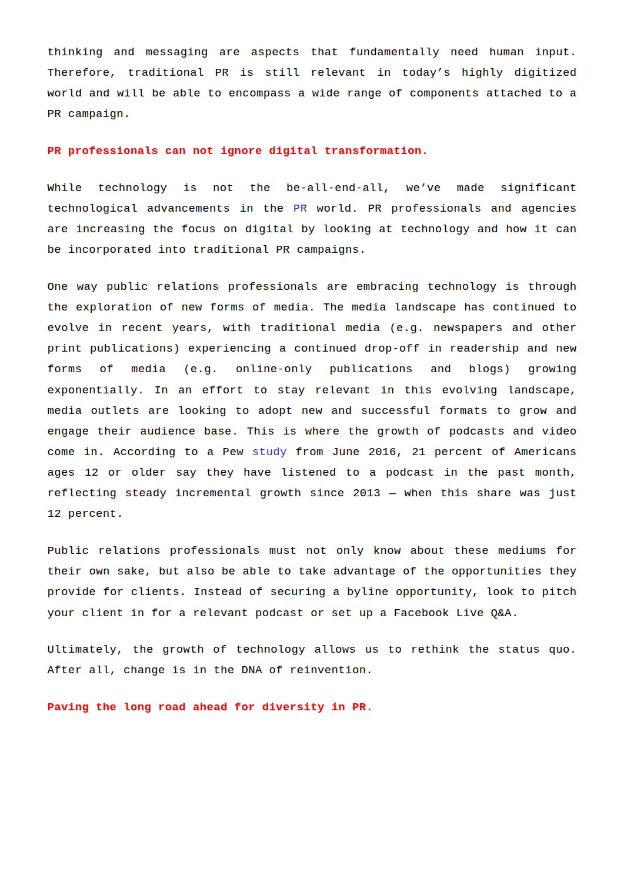thinking and messaging are aspects that fundamentally need human input. Therefore, traditional PR is still relevant in today’s highly digitized world and will be able to encompass a wide range of components attached to a PR campaign.
PR professionals can not ignore digital transformation.
While technology is not the be-all-end-all, we’ve made significant technological advancements in the PR world. PR professionals and agencies are increasing the focus on digital by looking at technology and how it can be incorporated into traditional PR campaigns.
One way public relations professionals are embracing technology is through the exploration of new forms of media. The media landscape has continued to evolve in recent years, with traditional media (e.g. newspapers and other print publications) experiencing a continued drop-off in readership and new forms of media (e.g. online-only publications and blogs) growing exponentially. In an effort to stay relevant in this evolving landscape, media outlets are looking to adopt new and successful formats to grow and engage their audience base. This is where the growth of podcasts and video come in. According to a Pew study from June 2016, 21 percent of Americans ages 12 or older say they have listened to a podcast in the past month, reflecting steady incremental growth since 2013 — when this share was just 12 percent.
Public relations professionals must not only know about these mediums for their own sake, but also be able to take advantage of the opportunities they provide for clients. Instead of securing a byline opportunity, look to pitch your client in for a relevant podcast or set up a Facebook Live Q&A.
Ultimately, the growth of technology allows us to rethink the status quo. After all, change is in the DNA of reinvention.
Paving the long road ahead for diversity in PR.